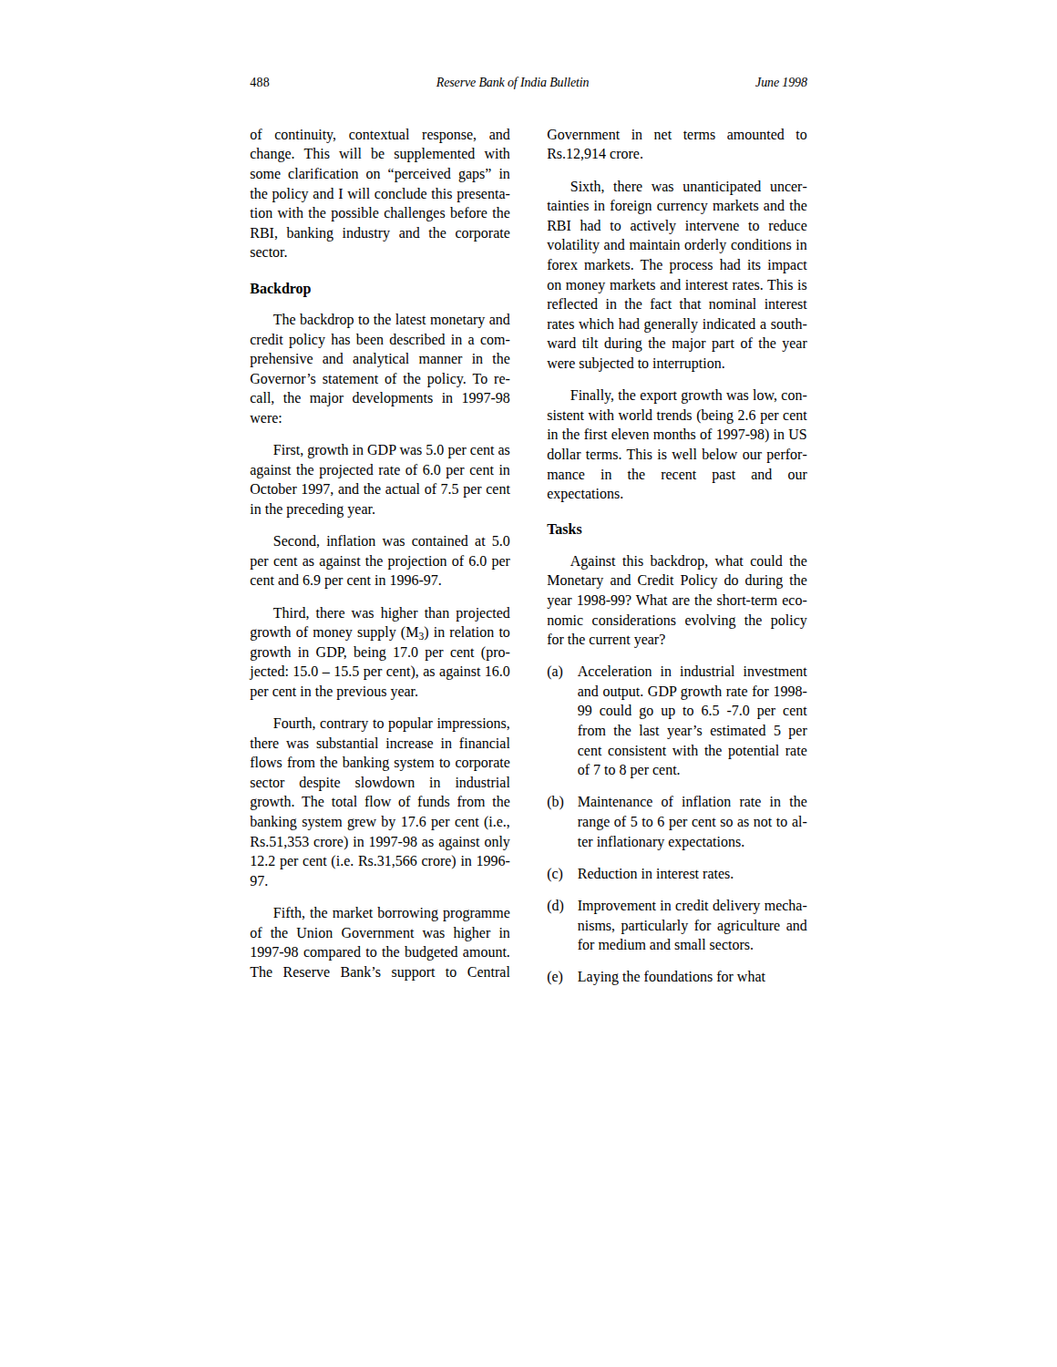488 Reserve Bank of India Bulletin June 1998
of continuity, contextual response, and change. This will be supplemented with some clarification on “perceived gaps” in the policy and I will conclude this presentation with the possible challenges before the RBI, banking industry and the corporate sector.
Backdrop
The backdrop to the latest monetary and credit policy has been described in a comprehensive and analytical manner in the Governor’s statement of the policy. To recall, the major developments in 1997-98 were:
First, growth in GDP was 5.0 per cent as against the projected rate of 6.0 per cent in October 1997, and the actual of 7.5 per cent in the preceding year.
Second, inflation was contained at 5.0 per cent as against the projection of 6.0 per cent and 6.9 per cent in 1996-97.
Third, there was higher than projected growth of money supply (M3) in relation to growth in GDP, being 17.0 per cent (projected: 15.0 – 15.5 per cent), as against 16.0 per cent in the previous year.
Fourth, contrary to popular impressions, there was substantial increase in financial flows from the banking system to corporate sector despite slowdown in industrial growth. The total flow of funds from the banking system grew by 17.6 per cent (i.e., Rs.51,353 crore) in 1997-98 as against only 12.2 per cent (i.e. Rs.31,566 crore) in 1996-97.
Fifth, the market borrowing programme of the Union Government was higher in 1997-98 compared to the budgeted amount. The Reserve Bank’s support to Central Government in net terms amounted to Rs.12,914 crore.
Sixth, there was unanticipated uncertainties in foreign currency markets and the RBI had to actively intervene to reduce volatility and maintain orderly conditions in forex markets. The process had its impact on money markets and interest rates. This is reflected in the fact that nominal interest rates which had generally indicated a southward tilt during the major part of the year were subjected to interruption.
Finally, the export growth was low, consistent with world trends (being 2.6 per cent in the first eleven months of 1997-98) in US dollar terms. This is well below our performance in the recent past and our expectations.
Tasks
Against this backdrop, what could the Monetary and Credit Policy do during the year 1998-99? What are the short-term economic considerations evolving the policy for the current year?
(a) Acceleration in industrial invest­ment and output. GDP growth rate for 1998-99 could go up to 6.5 -7.0 per cent from the last year’s estimated 5 per cent consistent with the potential rate of 7 to 8 per cent.
(b) Maintenance of inflation rate in the range of 5 to 6 per cent so as not to alter inflationary expectations.
(c) Reduction in interest rates.
(d) Improvement in credit delivery mechanisms, particularly for agriculture and for medium and small sectors.
(e) Laying the foundations for what